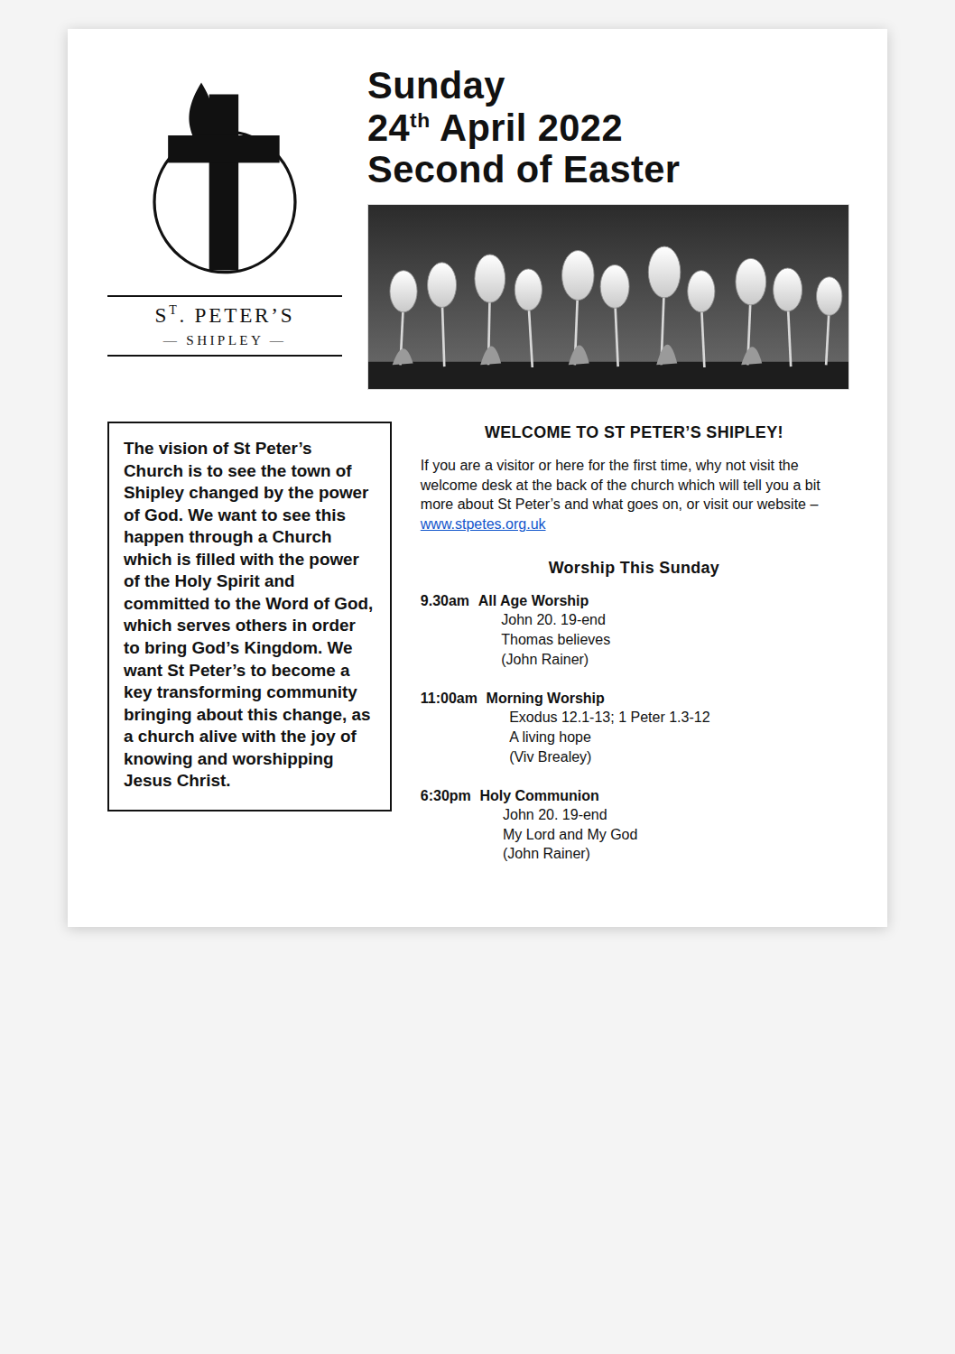ST. PETER’S
— SHIPLEY —
Sunday
24th April 2022
Second of Easter
The vision of St Peter’s Church is to see the town of Shipley changed by the power of God. We want to see this happen through a Church which is filled with the power of the Holy Spirit and committed to the Word of God, which serves others in order to bring God’s Kingdom. We want St Peter’s to become a key transforming community bringing about this change, as a church alive with the joy of knowing and worshipping Jesus Christ.
WELCOME TO ST PETER’S SHIPLEY!
If you are a visitor or here for the first time, why not visit the welcome desk at the back of the church which will tell you a bit more about St Peter’s and what goes on, or visit our website – www.stpetes.org.uk
Worship This Sunday
9.30am
All Age Worship
John 20. 19-end
Thomas believes
(John Rainer)
11:00am
Morning Worship
Exodus 12.1-13; 1 Peter 1.3-12
A living hope
(Viv Brealey)
6:30pm
Holy Communion
John 20. 19-end
My Lord and My God
(John Rainer)